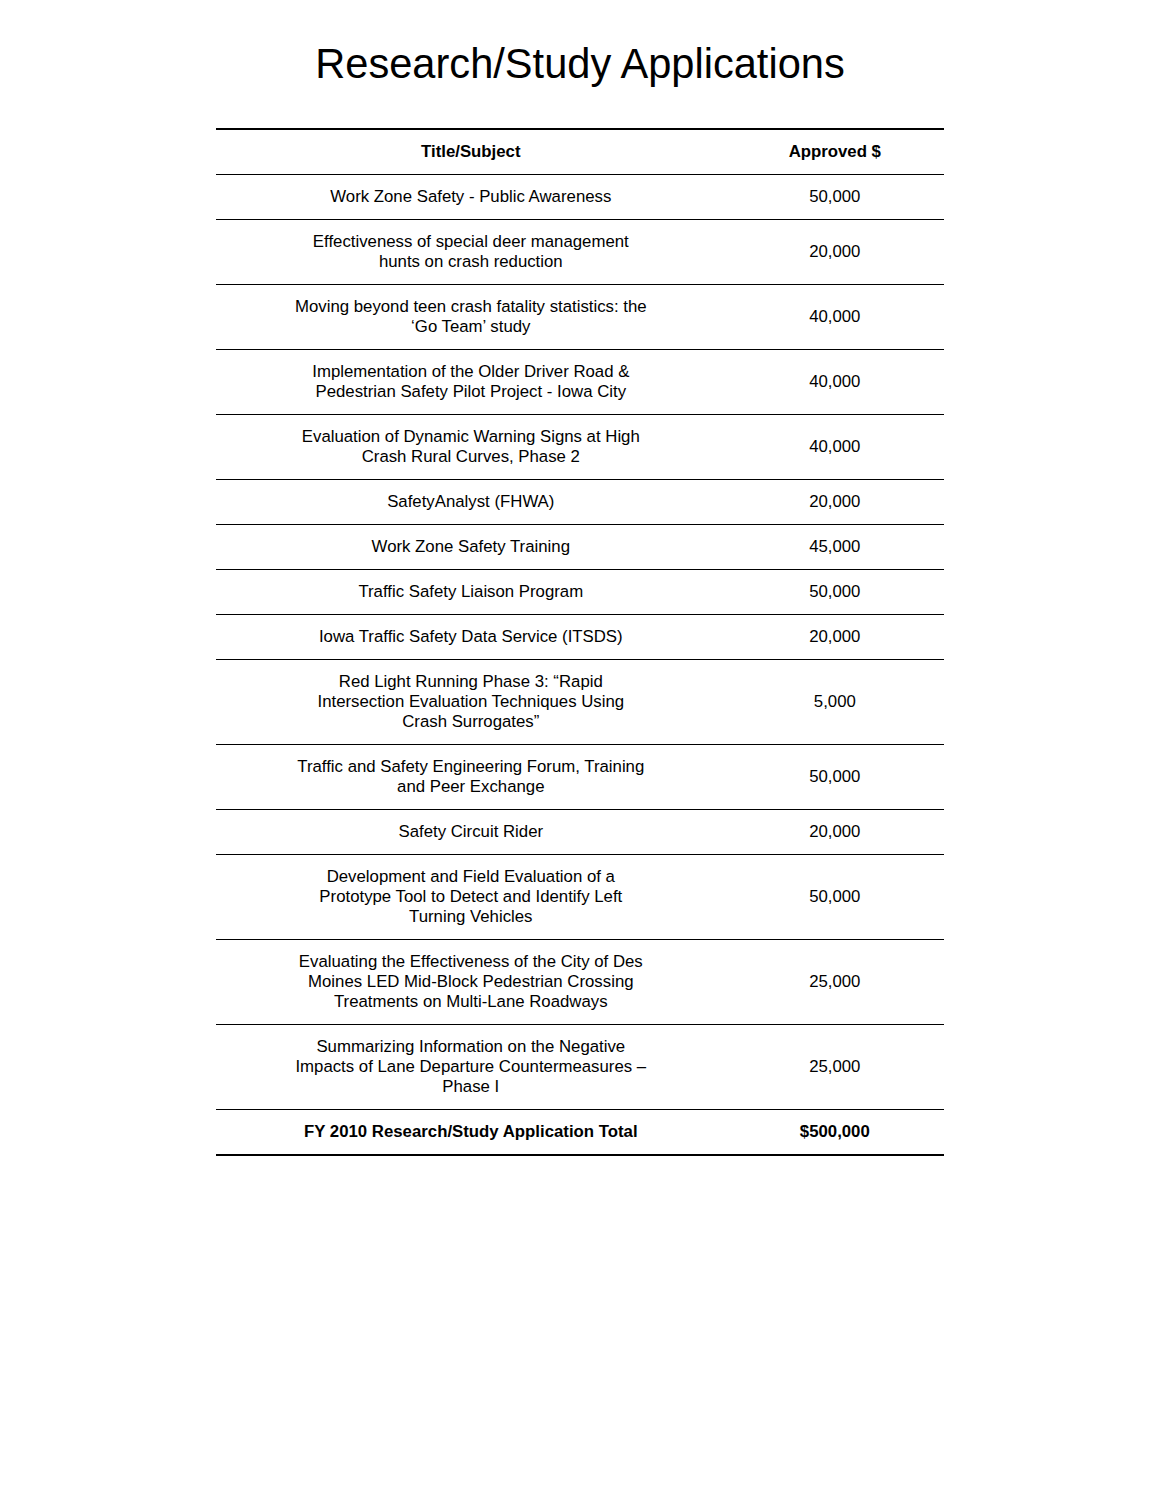Research/Study Applications
| Title/Subject | Approved $ |
| --- | --- |
| Work Zone Safety - Public Awareness | 50,000 |
| Effectiveness of special deer management hunts on crash reduction | 20,000 |
| Moving beyond teen crash fatality statistics: the ‘Go Team’ study | 40,000 |
| Implementation of the Older Driver Road & Pedestrian Safety Pilot Project - Iowa City | 40,000 |
| Evaluation of Dynamic Warning Signs at High Crash Rural Curves, Phase 2 | 40,000 |
| SafetyAnalyst (FHWA) | 20,000 |
| Work Zone Safety Training | 45,000 |
| Traffic Safety Liaison Program | 50,000 |
| Iowa Traffic Safety Data Service (ITSDS) | 20,000 |
| Red Light Running Phase 3: “Rapid Intersection Evaluation Techniques Using Crash Surrogates” | 5,000 |
| Traffic and Safety Engineering Forum, Training and Peer Exchange | 50,000 |
| Safety Circuit Rider | 20,000 |
| Development and Field Evaluation of a Prototype Tool to Detect and Identify Left Turning Vehicles | 50,000 |
| Evaluating the Effectiveness of the City of Des Moines LED Mid-Block Pedestrian Crossing Treatments on Multi-Lane Roadways | 25,000 |
| Summarizing Information on the Negative Impacts of Lane Departure Countermeasures – Phase I | 25,000 |
| FY 2010 Research/Study Application Total | $500,000 |